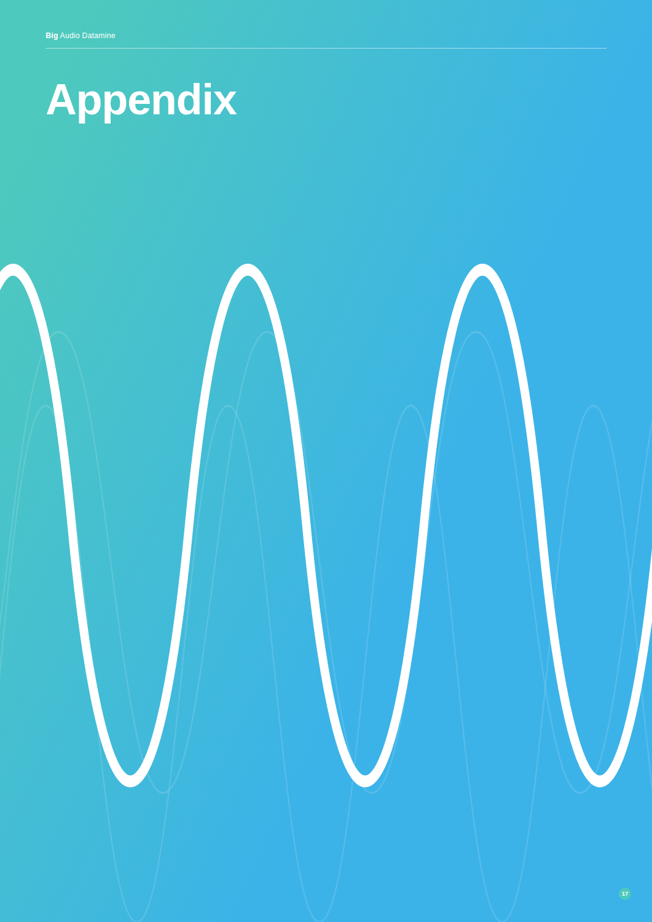Big Audio Datamine
Appendix
17